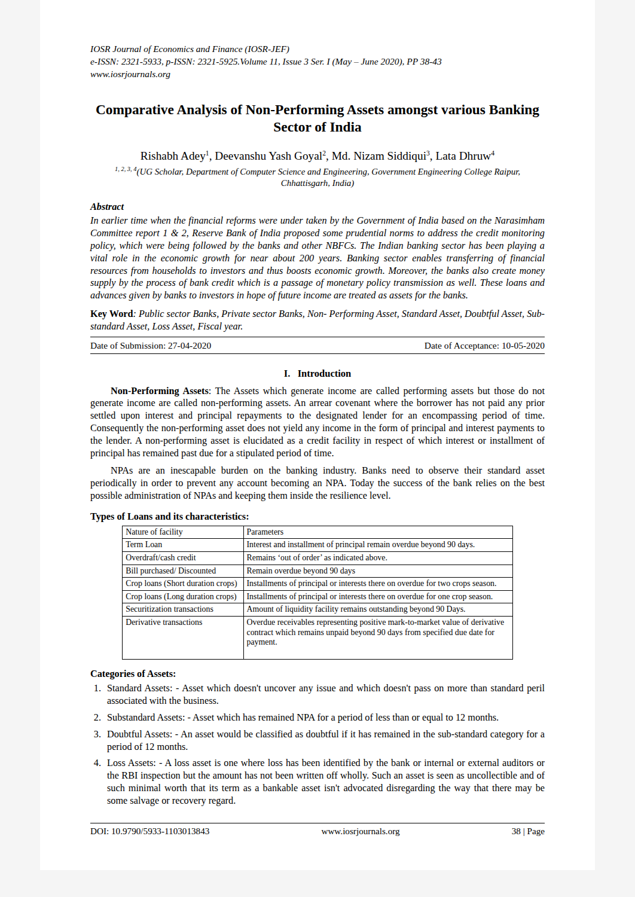IOSR Journal of Economics and Finance (IOSR-JEF)
e-ISSN: 2321-5933, p-ISSN: 2321-5925.Volume 11, Issue 3 Ser. I (May – June 2020), PP 38-43
www.iosrjournals.org
Comparative Analysis of Non-Performing Assets amongst various Banking Sector of India
Rishabh Adey1, Deevanshu Yash Goyal2, Md. Nizam Siddiqui3, Lata Dhruw4
1, 2, 3, 4(UG Scholar, Department of Computer Science and Engineering, Government Engineering College Raipur, Chhattisgarh, India)
Abstract
In earlier time when the financial reforms were under taken by the Government of India based on the Narasimham Committee report 1 & 2, Reserve Bank of India proposed some prudential norms to address the credit monitoring policy, which were being followed by the banks and other NBFCs. The Indian banking sector has been playing a vital role in the economic growth for near about 200 years. Banking sector enables transferring of financial resources from households to investors and thus boosts economic growth. Moreover, the banks also create money supply by the process of bank credit which is a passage of monetary policy transmission as well. These loans and advances given by banks to investors in hope of future income are treated as assets for the banks.
Key Word: Public sector Banks, Private sector Banks, Non- Performing Asset, Standard Asset, Doubtful Asset, Sub-standard Asset, Loss Asset, Fiscal year.
Date of Submission: 27-04-2020 Date of Acceptance: 10-05-2020
I. Introduction
Non-Performing Assets: The Assets which generate income are called performing assets but those do not generate income are called non-performing assets. An arrear covenant where the borrower has not paid any prior settled upon interest and principal repayments to the designated lender for an encompassing period of time. Consequently the non-performing asset does not yield any income in the form of principal and interest payments to the lender. A non-performing asset is elucidated as a credit facility in respect of which interest or installment of principal has remained past due for a stipulated period of time.
NPAs are an inescapable burden on the banking industry. Banks need to observe their standard asset periodically in order to prevent any account becoming an NPA. Today the success of the bank relies on the best possible administration of NPAs and keeping them inside the resilience level.
Types of Loans and its characteristics:
| Nature of facility | Parameters |
| Term Loan | Interest and installment of principal remain overdue beyond 90 days. |
| Overdraft/cash credit | Remains ‘out of order’ as indicated above. |
| Bill purchased/ Discounted | Remain overdue beyond 90 days |
| Crop loans (Short duration crops) | Installments of principal or interests there on overdue for two crops season. |
| Crop loans (Long duration crops) | Installments of principal or interests there on overdue for one crop season. |
| Securitization transactions | Amount of liquidity facility remains outstanding beyond 90 Days. |
| Derivative transactions | Overdue receivables representing positive mark-to-market value of derivative contract which remains unpaid beyond 90 days from specified due date for payment. |
Categories of Assets:
Standard Assets: - Asset which doesn't uncover any issue and which doesn't pass on more than standard peril associated with the business.
Substandard Assets: - Asset which has remained NPA for a period of less than or equal to 12 months.
Doubtful Assets: - An asset would be classified as doubtful if it has remained in the sub-standard category for a period of 12 months.
Loss Assets: - A loss asset is one where loss has been identified by the bank or internal or external auditors or the RBI inspection but the amount has not been written off wholly. Such an asset is seen as uncollectible and of such minimal worth that its term as a bankable asset isn't advocated disregarding the way that there may be some salvage or recovery regard.
DOI: 10.9790/5933-1103013843 www.iosrjournals.org 38 | Page